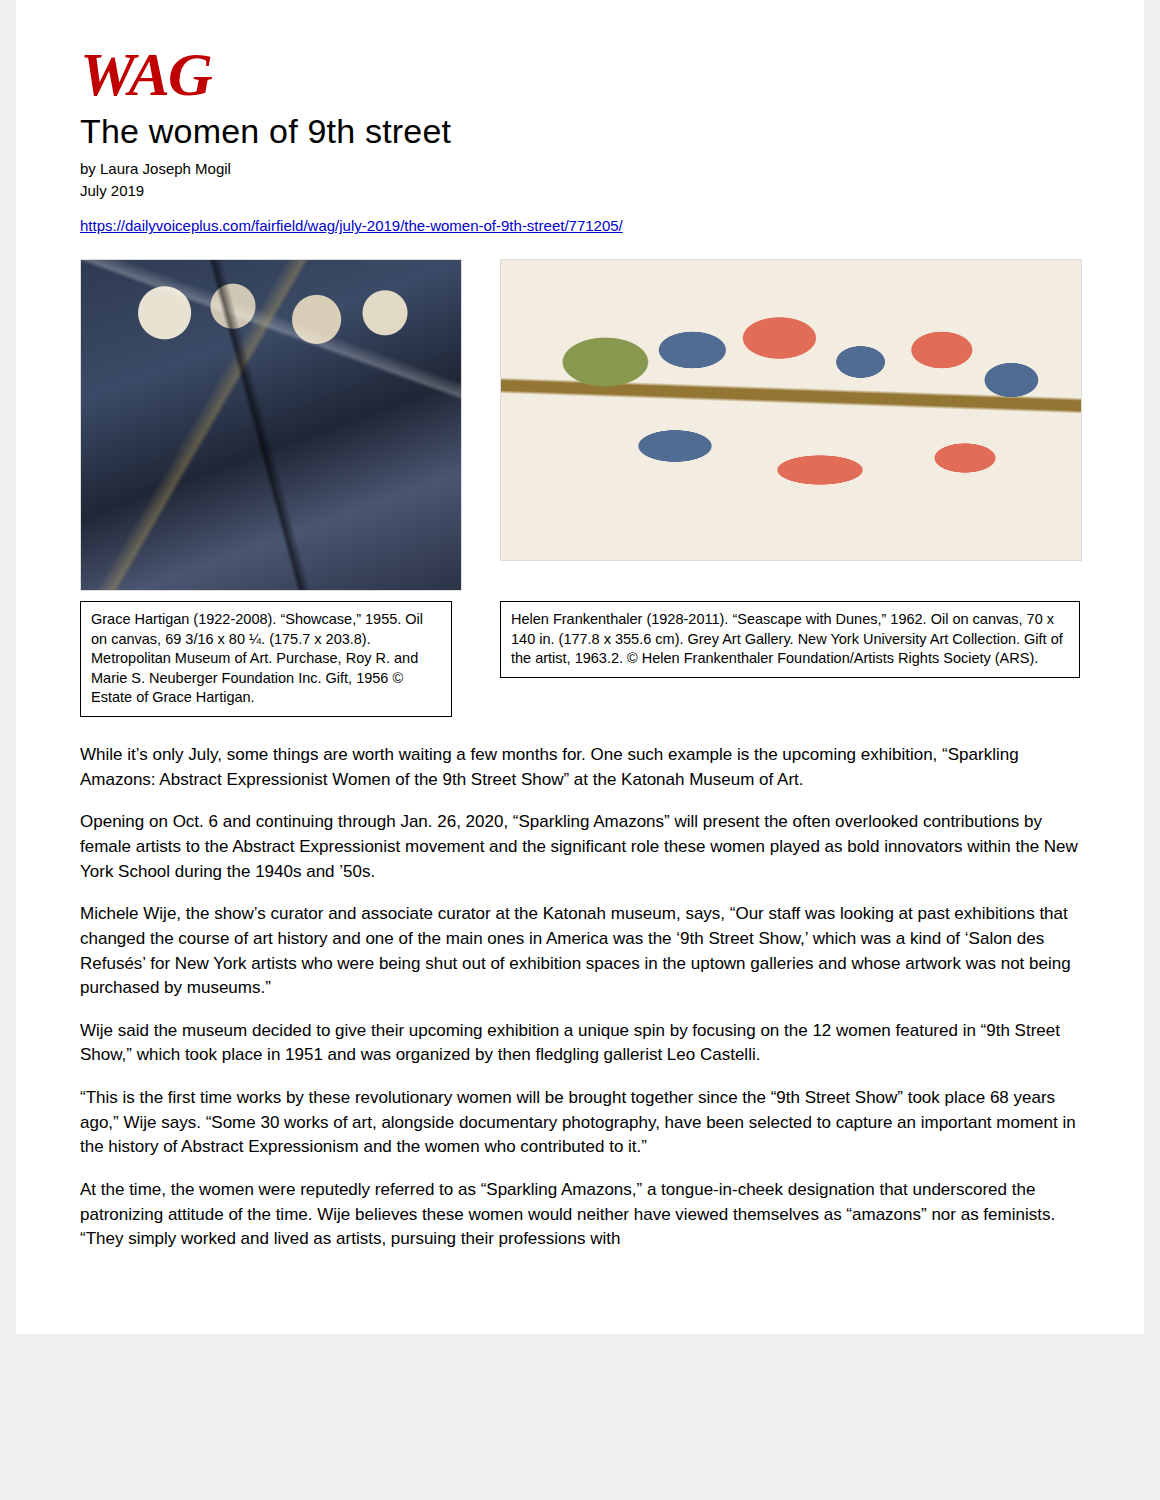WAG
The women of 9th street
by Laura Joseph Mogil
July 2019
https://dailyvoiceplus.com/fairfield/wag/july-2019/the-women-of-9th-street/771205/
Grace Hartigan (1922-2008). “Showcase,” 1955. Oil on canvas, 69 3/16 x 80 ¼. (175.7 x 203.8). Metropolitan Museum of Art. Purchase, Roy R. and Marie S. Neuberger Foundation Inc. Gift, 1956 © Estate of Grace Hartigan.
Helen Frankenthaler (1928-2011). “Seascape with Dunes,” 1962. Oil on canvas, 70 x 140 in. (177.8 x 355.6 cm). Grey Art Gallery. New York University Art Collection. Gift of the artist, 1963.2. © Helen Frankenthaler Foundation/Artists Rights Society (ARS).
While it’s only July, some things are worth waiting a few months for. One such example is the upcoming exhibition, “Sparkling Amazons: Abstract Expressionist Women of the 9th Street Show” at the Katonah Museum of Art.
Opening on Oct. 6 and continuing through Jan. 26, 2020, “Sparkling Amazons” will present the often overlooked contributions by female artists to the Abstract Expressionist movement and the significant role these women played as bold innovators within the New York School during the 1940s and ’50s.
Michele Wije, the show’s curator and associate curator at the Katonah museum, says, “Our staff was looking at past exhibitions that changed the course of art history and one of the main ones in America was the ‘9th Street Show,’ which was a kind of ‘Salon des Refusés’ for New York artists who were being shut out of exhibition spaces in the uptown galleries and whose artwork was not being purchased by museums.”
Wije said the museum decided to give their upcoming exhibition a unique spin by focusing on the 12 women featured in “9th Street Show,” which took place in 1951 and was organized by then fledgling gallerist Leo Castelli.
“This is the first time works by these revolutionary women will be brought together since the “9th Street Show” took place 68 years ago,” Wije says. “Some 30 works of art, alongside documentary photography, have been selected to capture an important moment in the history of Abstract Expressionism and the women who contributed to it.”
At the time, the women were reputedly referred to as “Sparkling Amazons,” a tongue-in-cheek designation that underscored the patronizing attitude of the time. Wije believes these women would neither have viewed themselves as “amazons” nor as feminists. “They simply worked and lived as artists, pursuing their professions with